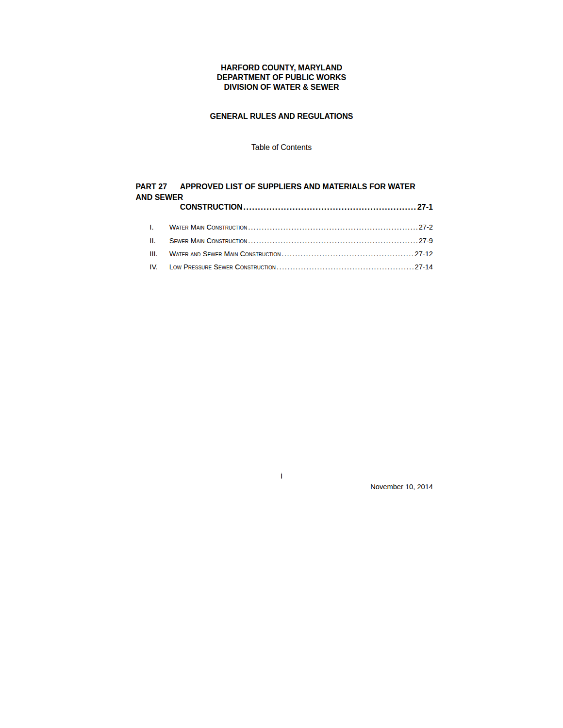HARFORD COUNTY, MARYLAND
DEPARTMENT OF PUBLIC WORKS
DIVISION OF WATER & SEWER
GENERAL RULES AND REGULATIONS
Table of Contents
PART 27 APPROVED LIST OF SUPPLIERS AND MATERIALS FOR WATER AND SEWER
CONSTRUCTION .................................................................................................................. 27-1
I. Water Main Construction ................................................................................................................. 27-2
II. Sewer Main Construction ................................................................................................................. 27-9
III. Water and Sewer Main Construction ........................................................................................... 27-12
IV. Low Pressure Sewer Construction ............................................................................................... 27-14
i
November 10, 2014